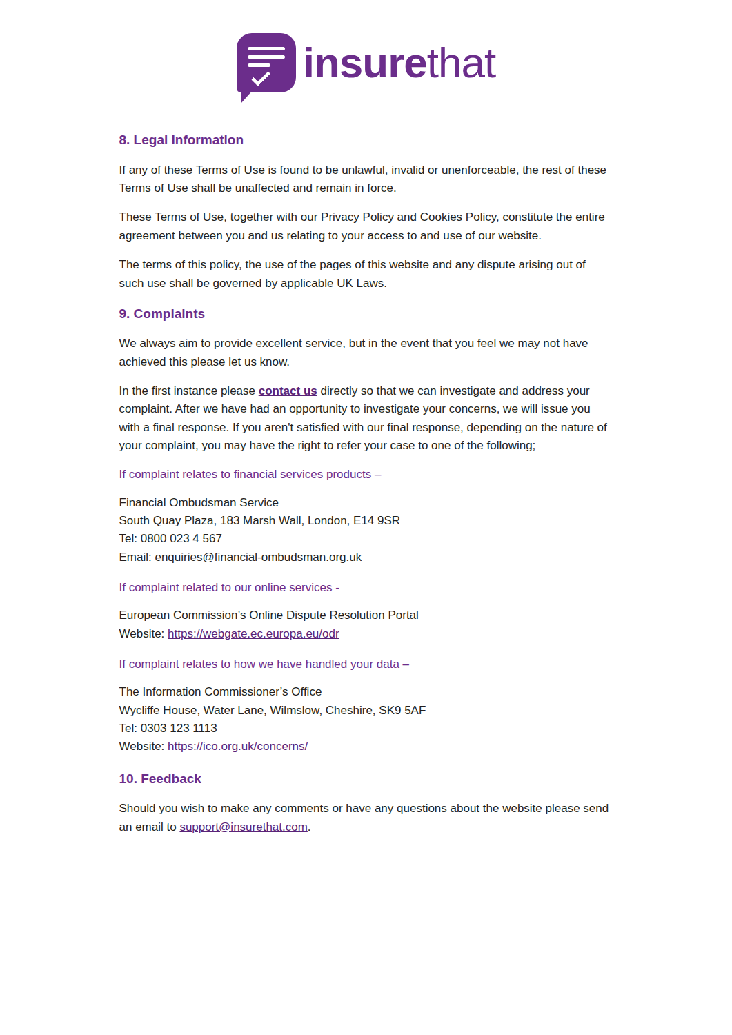insurethat
8. Legal Information
If any of these Terms of Use is found to be unlawful, invalid or unenforceable, the rest of these Terms of Use shall be unaffected and remain in force.
These Terms of Use, together with our Privacy Policy and Cookies Policy, constitute the entire agreement between you and us relating to your access to and use of our website.
The terms of this policy, the use of the pages of this website and any dispute arising out of such use shall be governed by applicable UK Laws.
9. Complaints
We always aim to provide excellent service, but in the event that you feel we may not have achieved this please let us know.
In the first instance please contact us directly so that we can investigate and address your complaint. After we have had an opportunity to investigate your concerns, we will issue you with a final response. If you aren't satisfied with our final response, depending on the nature of your complaint, you may have the right to refer your case to one of the following;
If complaint relates to financial services products –
Financial Ombudsman Service South Quay Plaza, 183 Marsh Wall, London, E14 9SR Tel: 0800 023 4 567 Email: enquiries@financial-ombudsman.org.uk
If complaint related to our online services -
European Commission’s Online Dispute Resolution Portal Website: https://webgate.ec.europa.eu/odr
If complaint relates to how we have handled your data –
The Information Commissioner’s Office Wycliffe House, Water Lane, Wilmslow, Cheshire, SK9 5AF Tel: 0303 123 1113 Website: https://ico.org.uk/concerns/
10. Feedback
Should you wish to make any comments or have any questions about the website please send an email to support@insurethat.com.